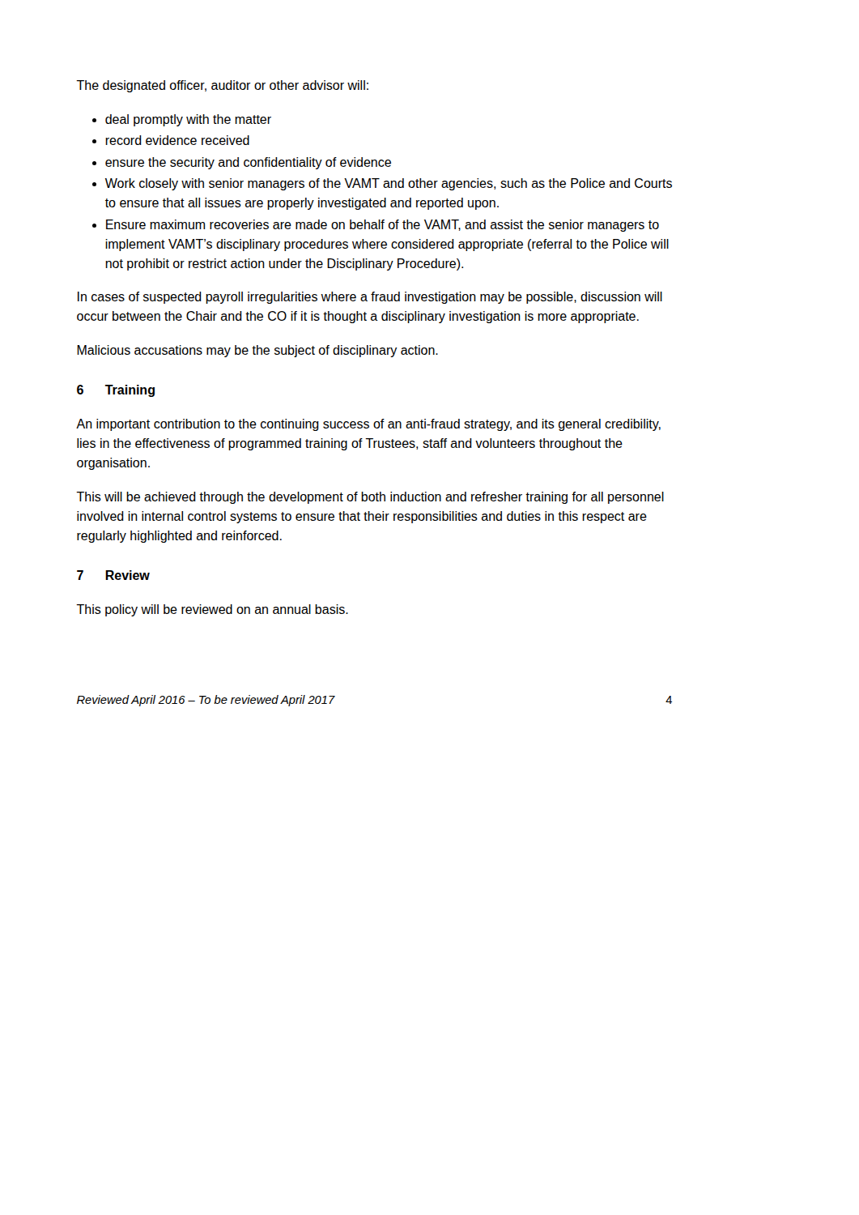The designated officer, auditor or other advisor will:
deal promptly with the matter
record evidence received
ensure the security and confidentiality of evidence
Work closely with senior managers of the VAMT and other agencies, such as the Police and Courts to ensure that all issues are properly investigated and reported upon.
Ensure maximum recoveries are made on behalf of the VAMT, and assist the senior managers to implement VAMT’s disciplinary procedures where considered appropriate (referral to the Police will not prohibit or restrict action under the Disciplinary Procedure).
In cases of suspected payroll irregularities where a fraud investigation may be possible, discussion will occur between the Chair and the CO if it is thought a disciplinary investigation is more appropriate.
Malicious accusations may be the subject of disciplinary action.
6 Training
An important contribution to the continuing success of an anti-fraud strategy, and its general credibility, lies in the effectiveness of programmed training of Trustees, staff and volunteers throughout the organisation.
This will be achieved through the development of both induction and refresher training for all personnel involved in internal control systems to ensure that their responsibilities and duties in this respect are regularly highlighted and reinforced.
7 Review
This policy will be reviewed on an annual basis.
Reviewed April 2016 – To be reviewed April 2017 4